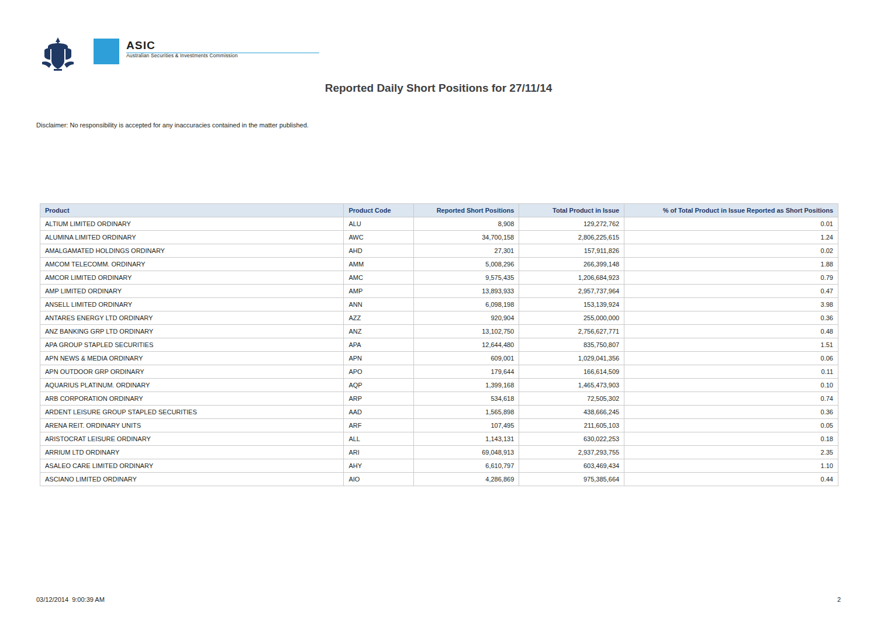ASIC
Australian Securities & Investments Commission
Reported Daily Short Positions for 27/11/14
Disclaimer: No responsibility is accepted for any inaccuracies contained in the matter published.
| Product | Product Code | Reported Short Positions | Total Product in Issue | % of Total Product in Issue Reported as Short Positions |
| --- | --- | --- | --- | --- |
| ALTIUM LIMITED ORDINARY | ALU | 8,908 | 129,272,762 | 0.01 |
| ALUMINA LIMITED ORDINARY | AWC | 34,700,158 | 2,806,225,615 | 1.24 |
| AMALGAMATED HOLDINGS ORDINARY | AHD | 27,301 | 157,911,826 | 0.02 |
| AMCOM TELECOMM. ORDINARY | AMM | 5,008,296 | 266,399,148 | 1.88 |
| AMCOR LIMITED ORDINARY | AMC | 9,575,435 | 1,206,684,923 | 0.79 |
| AMP LIMITED ORDINARY | AMP | 13,893,933 | 2,957,737,964 | 0.47 |
| ANSELL LIMITED ORDINARY | ANN | 6,098,198 | 153,139,924 | 3.98 |
| ANTARES ENERGY LTD ORDINARY | AZZ | 920,904 | 255,000,000 | 0.36 |
| ANZ BANKING GRP LTD ORDINARY | ANZ | 13,102,750 | 2,756,627,771 | 0.48 |
| APA GROUP STAPLED SECURITIES | APA | 12,644,480 | 835,750,807 | 1.51 |
| APN NEWS & MEDIA ORDINARY | APN | 609,001 | 1,029,041,356 | 0.06 |
| APN OUTDOOR GRP ORDINARY | APO | 179,644 | 166,614,509 | 0.11 |
| AQUARIUS PLATINUM. ORDINARY | AQP | 1,399,168 | 1,465,473,903 | 0.10 |
| ARB CORPORATION ORDINARY | ARP | 534,618 | 72,505,302 | 0.74 |
| ARDENT LEISURE GROUP STAPLED SECURITIES | AAD | 1,565,898 | 438,666,245 | 0.36 |
| ARENA REIT. ORDINARY UNITS | ARF | 107,495 | 211,605,103 | 0.05 |
| ARISTOCRAT LEISURE ORDINARY | ALL | 1,143,131 | 630,022,253 | 0.18 |
| ARRIUM LTD ORDINARY | ARI | 69,048,913 | 2,937,293,755 | 2.35 |
| ASALEO CARE LIMITED ORDINARY | AHY | 6,610,797 | 603,469,434 | 1.10 |
| ASCIANO LIMITED ORDINARY | AIO | 4,286,869 | 975,385,664 | 0.44 |
03/12/2014 9:00:39 AM
2